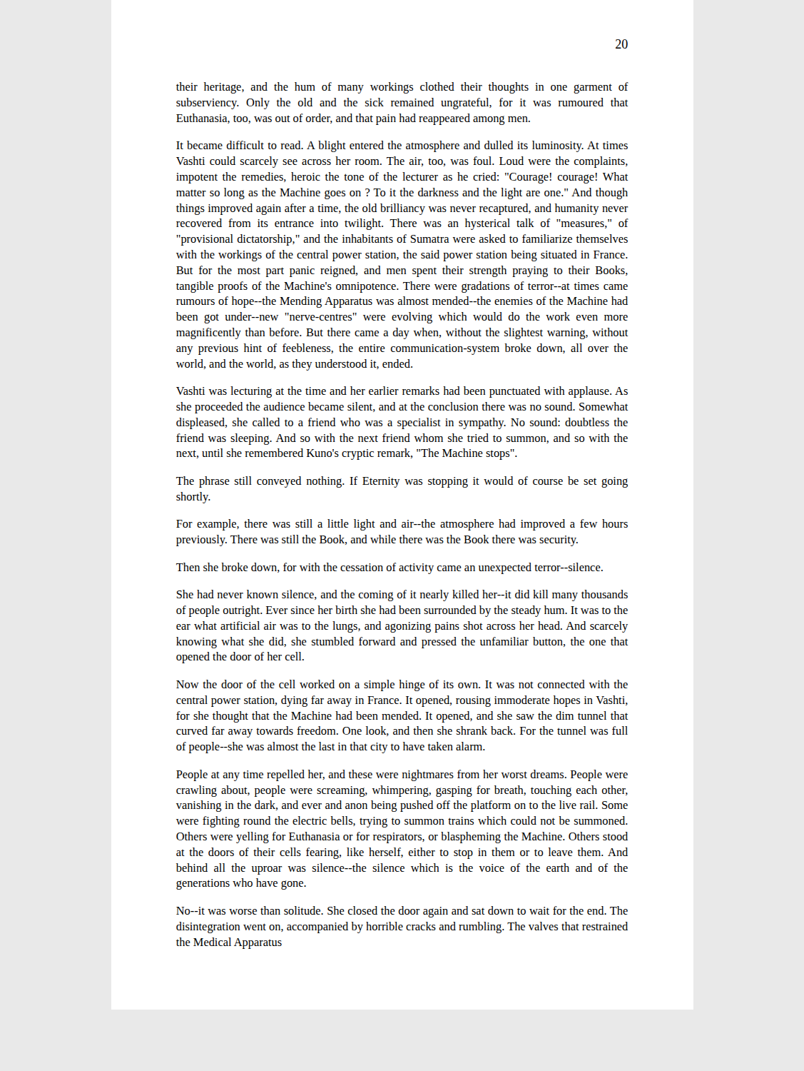20
their heritage, and the hum of many workings clothed their thoughts in one garment of subserviency. Only the old and the sick remained ungrateful, for it was rumoured that Euthanasia, too, was out of order, and that pain had reappeared among men.
It became difficult to read. A blight entered the atmosphere and dulled its luminosity. At times Vashti could scarcely see across her room. The air, too, was foul. Loud were the complaints, impotent the remedies, heroic the tone of the lecturer as he cried: "Courage! courage! What matter so long as the Machine goes on ? To it the darkness and the light are one." And though things improved again after a time, the old brilliancy was never recaptured, and humanity never recovered from its entrance into twilight. There was an hysterical talk of "measures," of "provisional dictatorship," and the inhabitants of Sumatra were asked to familiarize themselves with the workings of the central power station, the said power station being situated in France. But for the most part panic reigned, and men spent their strength praying to their Books, tangible proofs of the Machine's omnipotence. There were gradations of terror--at times came rumours of hope--the Mending Apparatus was almost mended--the enemies of the Machine had been got under--new "nerve-centres" were evolving which would do the work even more magnificently than before. But there came a day when, without the slightest warning, without any previous hint of feebleness, the entire communication-system broke down, all over the world, and the world, as they understood it, ended.
Vashti was lecturing at the time and her earlier remarks had been punctuated with applause. As she proceeded the audience became silent, and at the conclusion there was no sound. Somewhat displeased, she called to a friend who was a specialist in sympathy. No sound: doubtless the friend was sleeping. And so with the next friend whom she tried to summon, and so with the next, until she remembered Kuno's cryptic remark, "The Machine stops".
The phrase still conveyed nothing. If Eternity was stopping it would of course be set going shortly.
For example, there was still a little light and air--the atmosphere had improved a few hours previously. There was still the Book, and while there was the Book there was security.
Then she broke down, for with the cessation of activity came an unexpected terror--silence.
She had never known silence, and the coming of it nearly killed her--it did kill many thousands of people outright. Ever since her birth she had been surrounded by the steady hum. It was to the ear what artificial air was to the lungs, and agonizing pains shot across her head. And scarcely knowing what she did, she stumbled forward and pressed the unfamiliar button, the one that opened the door of her cell.
Now the door of the cell worked on a simple hinge of its own. It was not connected with the central power station, dying far away in France. It opened, rousing immoderate hopes in Vashti, for she thought that the Machine had been mended. It opened, and she saw the dim tunnel that curved far away towards freedom. One look, and then she shrank back. For the tunnel was full of people--she was almost the last in that city to have taken alarm.
People at any time repelled her, and these were nightmares from her worst dreams. People were crawling about, people were screaming, whimpering, gasping for breath, touching each other, vanishing in the dark, and ever and anon being pushed off the platform on to the live rail. Some were fighting round the electric bells, trying to summon trains which could not be summoned. Others were yelling for Euthanasia or for respirators, or blaspheming the Machine. Others stood at the doors of their cells fearing, like herself, either to stop in them or to leave them. And behind all the uproar was silence--the silence which is the voice of the earth and of the generations who have gone.
No--it was worse than solitude. She closed the door again and sat down to wait for the end. The disintegration went on, accompanied by horrible cracks and rumbling. The valves that restrained the Medical Apparatus